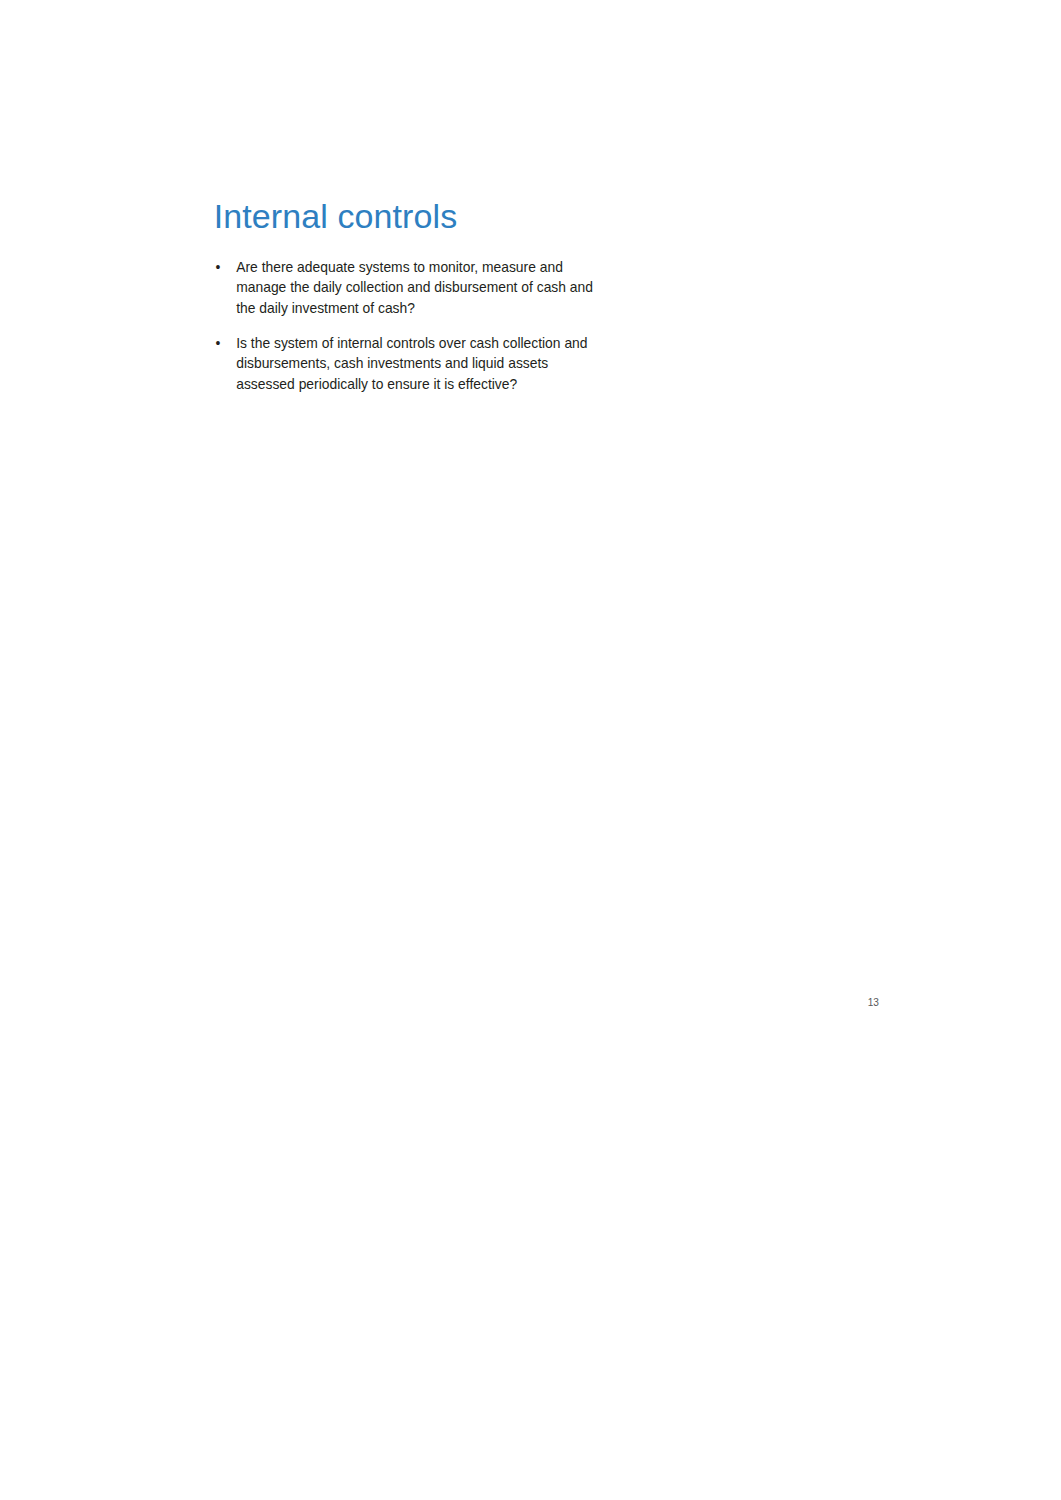Internal controls
Are there adequate systems to monitor, measure and manage the daily collection and disbursement of cash and the daily investment of cash?
Is the system of internal controls over cash collection and disbursements, cash investments and liquid assets assessed periodically to ensure it is effective?
13